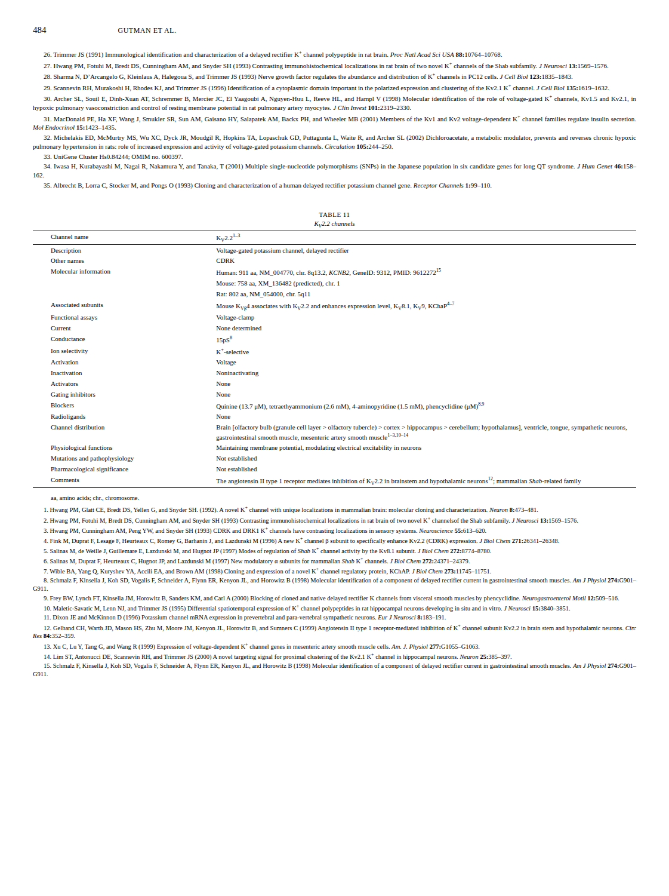484
GUTMAN ET AL.
26. Trimmer JS (1991) Immunological identification and characterization of a delayed rectifier K+ channel polypeptide in rat brain. Proc Natl Acad Sci USA 88: 10764–10768.
27. Hwang PM, Fotuhi M, Bredt DS, Cunningham AM, and Snyder SH (1993) Contrasting immunohistochemical localizations in rat brain of two novel K+ channels of the Shab subfamily. J Neurosci 13: 1569–1576.
28. Sharma N, D’Arcangelo G, Kleinlaus A, Halegoua S, and Trimmer JS (1993) Nerve growth factor regulates the abundance and distribution of K+ channels in PC12 cells. J Cell Biol 123: 1835–1843.
29. Scannevin RH, Murakoshi H, Rhodes KJ, and Trimmer JS (1996) Identification of a cytoplasmic domain important in the polarized expression and clustering of the Kv2.1 K+ channel. J Cell Biol 135: 1619–1632.
30. Archer SL, Souil E, Dinh-Xuan AT, Schremmer B, Mercier JC, El Yaagoubi A, Nguyen-Huu L, Reeve HL, and Hampl V (1998) Molecular identification of the role of voltage-gated K+ channels, Kv1.5 and Kv2.1, in hypoxic pulmonary vasoconstriction and control of resting membrane potential in rat pulmonary artery myocytes. J Clin Invest 101: 2319–2330.
31. MacDonald PE, Ha XF, Wang J, Smukler SR, Sun AM, Gaisano HY, Salapatek AM, Backx PH, and Wheeler MB (2001) Members of the Kv1 and Kv2 voltage-dependent K+ channel families regulate insulin secretion. Mol Endocrinol 15: 1423–1435.
32. Michelakis ED, McMurtry MS, Wu XC, Dyck JR, Moudgil R, Hopkins TA, Lopaschuk GD, Puttagunta L, Waite R, and Archer SL (2002) Dichloroacetate, a metabolic modulator, prevents and reverses chronic hypoxic pulmonary hypertension in rats: role of increased expression and activity of voltage-gated potassium channels. Circulation 105: 244–250.
33. UniGene Cluster Hs0.84244; OMIM no. 600397.
34. Iwasa H, Kurabayashi M, Nagai R, Nakamura Y, and Tanaka, T (2001) Multiple single-nucleotide polymorphisms (SNPs) in the Japanese population in six candidate genes for long QT syndrome. J Hum Genet 46: 158–162.
35. Albrecht B, Lorra C, Stocker M, and Pongs O (1993) Cloning and characterization of a human delayed rectifier potassium channel gene. Receptor Channels 1: 99–110.
TABLE 11 KV2.2 channels
| Channel name | K V 2.2 1–3 |
| Description | Voltage-gated potassium channel, delayed rectifier |
| Other names | CDRK |
| Molecular information | Human: 911 aa, NM_004770, chr. 8q13.2, KCNB2 , GeneID: 9312, PMID: 9612272 15 |
| | Mouse: 758 aa, XM_136482 (predicted), chr. 1 |
| | Rat: 802 aa, NM_054000, chr. 5q11 |
| Associated subunits | Mouse K Vβ 4 associates with K V 2.2 and enhances expression level, K V 8.1, K V 9, KChaP 4–7 |
| Functional assays | Voltage-clamp |
| Current | None determined |
| Conductance | 15pS 8 |
| Ion selectivity | K + -selective |
| Activation | Voltage |
| Inactivation | Noninactivating |
| Activators | None |
| Gating inhibitors | None |
| Blockers | Quinine (13.7 μM), tetraethyammonium (2.6 mM), 4-aminopyridine (1.5 mM), phencyclidine (μM) 8,9 |
| Radioligands | None |
| Channel distribution | Brain [olfactory bulb (granule cell layer > olfactory tubercle) > cortex > hippocampus > cerebellum; hypothalamus], ventricle, tongue, sympathetic neurons, gastrointestinal smooth muscle, mesenteric artery smooth muscle 1–3,10–14 |
| Physiological functions | Maintaining membrane potential, modulating electrical excitability in neurons |
| Mutations and pathophysiology | Not established |
| Pharmacological significance | Not established |
| Comments | The angiotensin II type 1 receptor mediates inhibition of K V 2.2 in brainstem and hypothalamic neurons 12 ; mammalian Shab -related family |
aa, amino acids; chr., chromosome.
1. Hwang PM, Glatt CE, Bredt DS, Yellen G, and Snyder SH. (1992). A novel K+ channel with unique localizations in mammalian brain: molecular cloning and characterization. Neuron 8: 473–481.
2. Hwang PM, Fotuhi M, Bredt DS, Cunningham AM, and Snyder SH (1993) Contrasting immunohistochemical localizations in rat brain of two novel K+ channelsof the Shab subfamily. J Neurosci 13: 1569–1576.
3. Hwang PM, Cunningham AM, Peng YW, and Snyder SH (1993) CDRK and DRK1 K+ channels have contrasting localizations in sensory systems. Neuroscience 55: 613–620.
4. Fink M, Duprat F, Lesage F, Heurteaux C, Romey G, Barhanin J, and Lazdunski M (1996) A new K+ channel β subunit to specifically enhance Kv2.2 (CDRK) expression. J Biol Chem 271: 26341–26348.
5. Salinas M, de Weille J, Guillemare E, Lazdunski M, and Hugnot JP (1997) Modes of regulation of Shab K+ channel activity by the Kv8.1 subunit. J Biol Chem 272: 8774–8780.
6. Salinas M, Duprat F, Heurteaux C, Hugnot JP, and Lazdunski M (1997) New modulatory α subunits for mammalian Shab K+ channels. J Biol Chem 272: 24371–24379.
7. Wible BA, Yang Q, Kuryshev YA, Accili EA, and Brown AM (1998) Cloning and expression of a novel K+ channel regulatory protein, KChAP. J Biol Chem 273: 11745–11751.
8. Schmalz F, Kinsella J, Koh SD, Vogalis F, Schneider A, Flynn ER, Kenyon JL, and Horowitz B (1998) Molecular identification of a component of delayed rectifier current in gastrointestinal smooth muscles. Am J Physiol 274: G901–G911.
9. Frey BW, Lynch FT, Kinsella JM, Horowitz B, Sanders KM, and Carl A (2000) Blocking of cloned and native delayed rectifier K channels from visceral smooth muscles by phencyclidine. Neurogastroenterol Motil 12: 509–516.
10. Maletic-Savatic M, Lenn NJ, and Trimmer JS (1995) Differential spatiotemporal expression of K+ channel polypeptides in rat hippocampal neurons developing in situ and in vitro. J Neurosci 15: 3840–3851.
11. Dixon JE and McKinnon D (1996) Potassium channel mRNA expression in prevertebral and para-vertebral sympathetic neurons. Eur J Neurosci 8: 183–191.
12. Gelband CH, Warth JD, Mason HS, Zhu M, Moore JM, Kenyon JL, Horowitz B, and Sumners C (1999) Angiotensin II type 1 receptor-mediated inhibition of K+ channel subunit Kv2.2 in brain stem and hypothalamic neurons. Circ Res 84: 352–359.
13. Xu C, Lu Y, Tang G, and Wang R (1999) Expression of voltage-dependent K+ channel genes in mesenteric artery smooth muscle cells. Am. J. Physiol 277: G1055–G1063.
14. Lim ST, Antonucci DE, Scannevin RH, and Trimmer JS (2000) A novel targeting signal for proximal clustering of the Kv2.1 K+ channel in hippocampal neurons. Neuron 25: 385–397.
15. Schmalz F, Kinsella J, Koh SD, Vogalis F, Schneider A, Flynn ER, Kenyon JL, and Horowitz B (1998) Molecular identification of a component of delayed rectifier current in gastrointestinal smooth muscles. Am J Physiol 274: G901–G911.